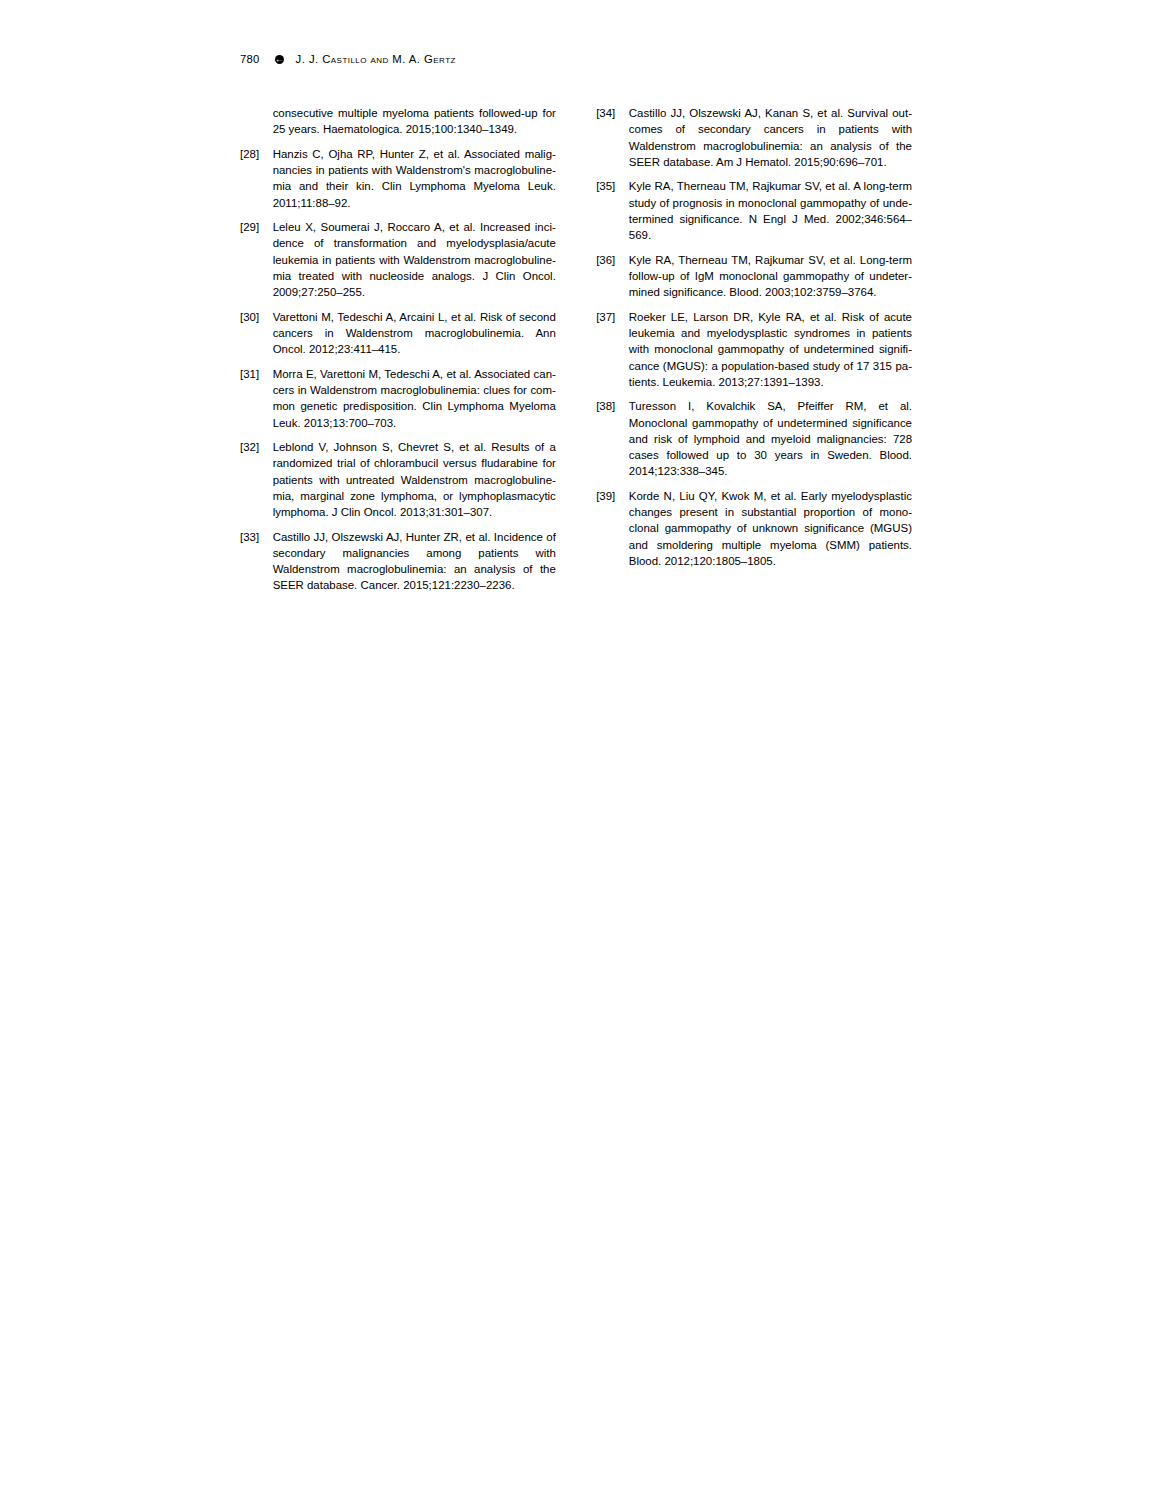780←J. J. Castillo and M. A. Gertz
consecutive multiple myeloma patients followed-up for 25 years. Haematologica. 2015;100:1340–1349.
[28]
Hanzis C, Ojha RP, Hunter Z, et al. Associated malignancies in patients with Waldenstrom's macroglobulinemia and their kin. Clin Lymphoma Myeloma Leuk. 2011;11:88–92.
[29]
Leleu X, Soumerai J, Roccaro A, et al. Increased incidence of transformation and myelodysplasia/acute leukemia in patients with Waldenstrom macroglobulinemia treated with nucleoside analogs. J Clin Oncol. 2009;27:250–255.
[30]
Varettoni M, Tedeschi A, Arcaini L, et al. Risk of second cancers in Waldenstrom macroglobulinemia. Ann Oncol. 2012;23:411–415.
[31]
Morra E, Varettoni M, Tedeschi A, et al. Associated cancers in Waldenstrom macroglobulinemia: clues for common genetic predisposition. Clin Lymphoma Myeloma Leuk. 2013;13:700–703.
[32]
Leblond V, Johnson S, Chevret S, et al. Results of a randomized trial of chlorambucil versus fludarabine for patients with untreated Waldenstrom macroglobulinemia, marginal zone lymphoma, or lymphoplasmacytic lymphoma. J Clin Oncol. 2013;31:301–307.
[33]
Castillo JJ, Olszewski AJ, Hunter ZR, et al. Incidence of secondary malignancies among patients with Waldenstrom macroglobulinemia: an analysis of the SEER database. Cancer. 2015;121:2230–2236.
[34]
Castillo JJ, Olszewski AJ, Kanan S, et al. Survival outcomes of secondary cancers in patients with Waldenstrom macroglobulinemia: an analysis of the SEER database. Am J Hematol. 2015;90:696–701.
[35]
Kyle RA, Therneau TM, Rajkumar SV, et al. A long-term study of prognosis in monoclonal gammopathy of undetermined significance. N Engl J Med. 2002;346:564–569.
[36]
Kyle RA, Therneau TM, Rajkumar SV, et al. Long-term follow-up of IgM monoclonal gammopathy of undetermined significance. Blood. 2003;102:3759–3764.
[37]
Roeker LE, Larson DR, Kyle RA, et al. Risk of acute leukemia and myelodysplastic syndromes in patients with monoclonal gammopathy of undetermined significance (MGUS): a population-based study of 17 315 patients. Leukemia. 2013;27:1391–1393.
[38]
Turesson I, Kovalchik SA, Pfeiffer RM, et al. Monoclonal gammopathy of undetermined significance and risk of lymphoid and myeloid malignancies: 728 cases followed up to 30 years in Sweden. Blood. 2014;123:338–345.
[39]
Korde N, Liu QY, Kwok M, et al. Early myelodysplastic changes present in substantial proportion of monoclonal gammopathy of unknown significance (MGUS) and smoldering multiple myeloma (SMM) patients. Blood. 2012;120:1805–1805.